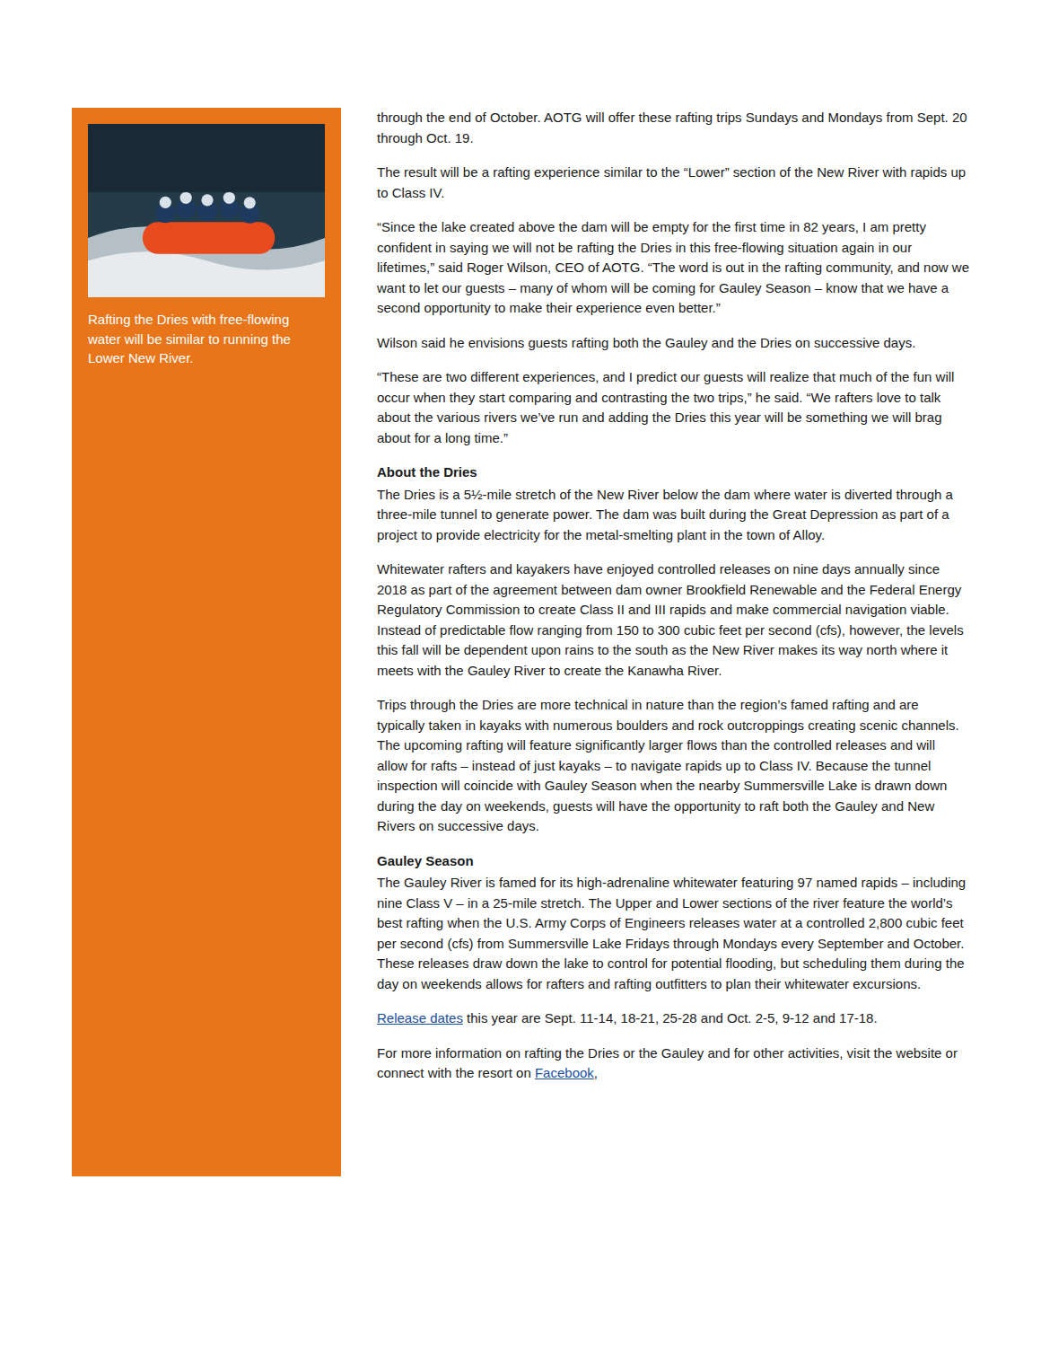Rafting the Dries with free-flowing water will be similar to running the Lower New River.
through the end of October. AOTG will offer these rafting trips Sundays and Mondays from Sept. 20 through Oct. 19.
The result will be a rafting experience similar to the “Lower” section of the New River with rapids up to Class IV.
“Since the lake created above the dam will be empty for the first time in 82 years, I am pretty confident in saying we will not be rafting the Dries in this free-flowing situation again in our lifetimes,” said Roger Wilson, CEO of AOTG. “The word is out in the rafting community, and now we want to let our guests – many of whom will be coming for Gauley Season – know that we have a second opportunity to make their experience even better.”
Wilson said he envisions guests rafting both the Gauley and the Dries on successive days.
“These are two different experiences, and I predict our guests will realize that much of the fun will occur when they start comparing and contrasting the two trips,” he said. “We rafters love to talk about the various rivers we’ve run and adding the Dries this year will be something we will brag about for a long time.”
About the Dries
The Dries is a 5½-mile stretch of the New River below the dam where water is diverted through a three-mile tunnel to generate power. The dam was built during the Great Depression as part of a project to provide electricity for the metal-smelting plant in the town of Alloy.
Whitewater rafters and kayakers have enjoyed controlled releases on nine days annually since 2018 as part of the agreement between dam owner Brookfield Renewable and the Federal Energy Regulatory Commission to create Class II and III rapids and make commercial navigation viable. Instead of predictable flow ranging from 150 to 300 cubic feet per second (cfs), however, the levels this fall will be dependent upon rains to the south as the New River makes its way north where it meets with the Gauley River to create the Kanawha River.
Trips through the Dries are more technical in nature than the region’s famed rafting and are typically taken in kayaks with numerous boulders and rock outcroppings creating scenic channels. The upcoming rafting will feature significantly larger flows than the controlled releases and will allow for rafts – instead of just kayaks – to navigate rapids up to Class IV. Because the tunnel inspection will coincide with Gauley Season when the nearby Summersville Lake is drawn down during the day on weekends, guests will have the opportunity to raft both the Gauley and New Rivers on successive days.
Gauley Season
The Gauley River is famed for its high-adrenaline whitewater featuring 97 named rapids – including nine Class V – in a 25-mile stretch. The Upper and Lower sections of the river feature the world’s best rafting when the U.S. Army Corps of Engineers releases water at a controlled 2,800 cubic feet per second (cfs) from Summersville Lake Fridays through Mondays every September and October. These releases draw down the lake to control for potential flooding, but scheduling them during the day on weekends allows for rafters and rafting outfitters to plan their whitewater excursions.
Release dates this year are Sept. 11-14, 18-21, 25-28 and Oct. 2-5, 9-12 and 17-18.
For more information on rafting the Dries or the Gauley and for other activities, visit the website or connect with the resort on Facebook,